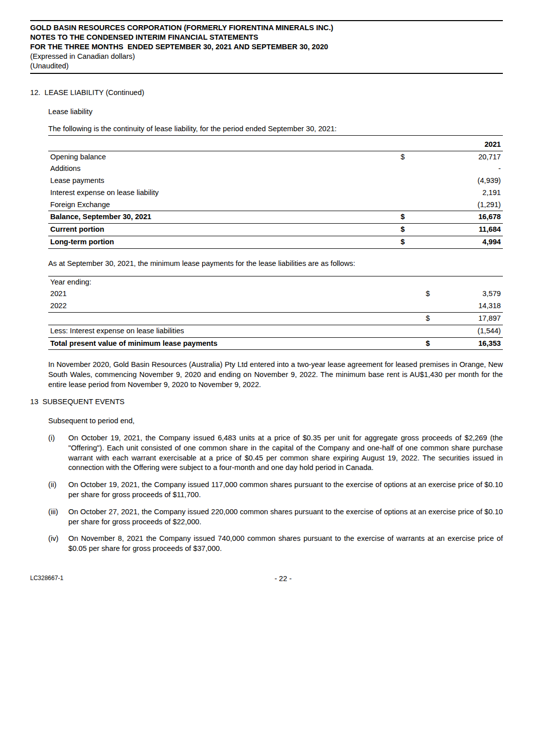GOLD BASIN RESOURCES CORPORATION (FORMERLY FIORENTINA MINERALS INC.)
NOTES TO THE CONDENSED INTERIM FINANCIAL STATEMENTS
FOR THE THREE MONTHS ENDED SEPTEMBER 30, 2021 AND SEPTEMBER 30, 2020
(Expressed in Canadian dollars)
(Unaudited)
12. LEASE LIABILITY (Continued)
Lease liability
The following is the continuity of lease liability, for the period ended September 30, 2021:
| | | 2021 |
| --- | --- | --- |
| Opening balance | $ | 20,717 |
| Additions | | - |
| Lease payments | | (4,939) |
| Interest expense on lease liability | | 2,191 |
| Foreign Exchange | | (1,291) |
| Balance, September 30, 2021 | $ | 16,678 |
| Current portion | $ | 11,684 |
| Long-term portion | $ | 4,994 |
As at September 30, 2021, the minimum lease payments for the lease liabilities are as follows:
| Year ending: | | |
| 2021 | $ | 3,579 |
| 2022 | | 14,318 |
| | $ | 17,897 |
| Less: Interest expense on lease liabilities | | (1,544) |
| Total present value of minimum lease payments | $ | 16,353 |
In November 2020, Gold Basin Resources (Australia) Pty Ltd entered into a two-year lease agreement for leased premises in Orange, New South Wales, commencing November 9, 2020 and ending on November 9, 2022. The minimum base rent is AU$1,430 per month for the entire lease period from November 9, 2020 to November 9, 2022.
13 SUBSEQUENT EVENTS
Subsequent to period end,
(i) On October 19, 2021, the Company issued 6,483 units at a price of $0.35 per unit for aggregate gross proceeds of $2,269 (the "Offering"). Each unit consisted of one common share in the capital of the Company and one-half of one common share purchase warrant with each warrant exercisable at a price of $0.45 per common share expiring August 19, 2022. The securities issued in connection with the Offering were subject to a four-month and one day hold period in Canada.
(ii) On October 19, 2021, the Company issued 117,000 common shares pursuant to the exercise of options at an exercise price of $0.10 per share for gross proceeds of $11,700.
(iii) On October 27, 2021, the Company issued 220,000 common shares pursuant to the exercise of options at an exercise price of $0.10 per share for gross proceeds of $22,000.
(iv) On November 8, 2021 the Company issued 740,000 common shares pursuant to the exercise of warrants at an exercise price of $0.05 per share for gross proceeds of $37,000.
LC328667-1 - 22 -